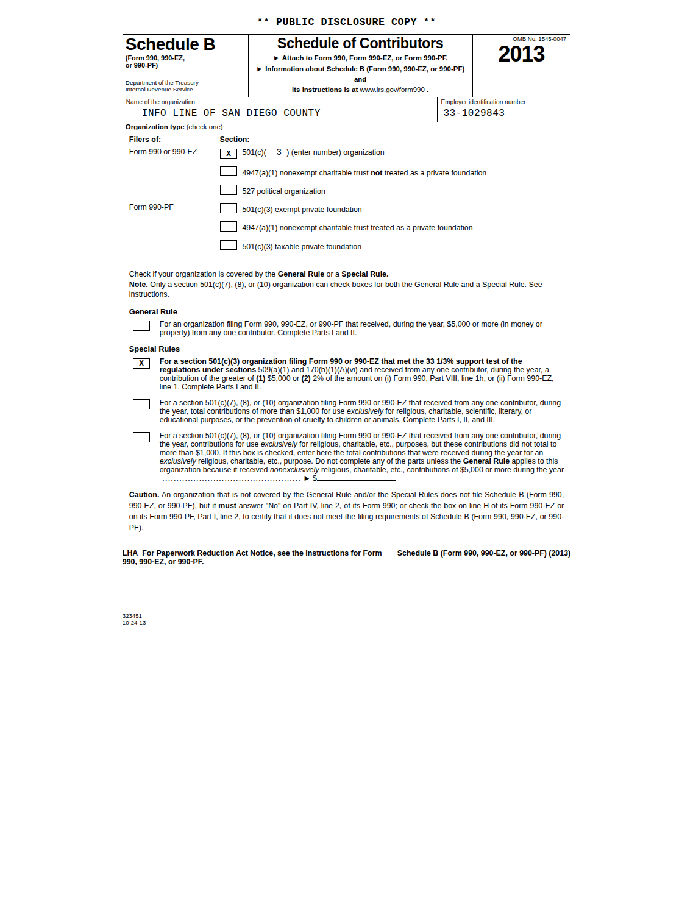** PUBLIC DISCLOSURE COPY **
| Schedule B (Form 990, 990-EZ, or 990-PF) Department of the Treasury Internal Revenue Service | Schedule of Contributors ► Attach to Form 990, Form 990-EZ, or Form 990-PF. ► Information about Schedule B (Form 990, 990-EZ, or 990-PF) and its instructions is at www.irs.gov/form990 . | OMB No. 1545-0047 2013 |
| Name of the organization INFO LINE OF SAN DIEGO COUNTY | Employer identification number 33-1029843 |
Organization type (check one):
| Filers of: | Section: |
| Form 990 or 990-EZ | 501(c)( 3 ) (enter number) organization |
| | 4947(a)(1) nonexempt charitable trust not treated as a private foundation |
| | 527 political organization |
| Form 990-PF | 501(c)(3) exempt private foundation |
| | 4947(a)(1) nonexempt charitable trust treated as a private foundation |
| | 501(c)(3) taxable private foundation |
Check if your organization is covered by the General Rule or a Special Rule.
Note. Only a section 501(c)(7), (8), or (10) organization can check boxes for both the General Rule and a Special Rule. See instructions.
General Rule
For an organization filing Form 990, 990-EZ, or 990-PF that received, during the year, $5,000 or more (in money or property) from any one contributor. Complete Parts I and II.
Special Rules
For a section 501(c)(3) organization filing Form 990 or 990-EZ that met the 33 1/3% support test of the regulations under sections 509(a)(1) and 170(b)(1)(A)(vi) and received from any one contributor, during the year, a contribution of the greater of (1) $5,000 or (2) 2% of the amount on (i) Form 990, Part VIII, line 1h, or (ii) Form 990-EZ, line 1. Complete Parts I and II.
For a section 501(c)(7), (8), or (10) organization filing Form 990 or 990-EZ that received from any one contributor, during the year, total contributions of more than $1,000 for use exclusively for religious, charitable, scientific, literary, or educational purposes, or the prevention of cruelty to children or animals. Complete Parts I, II, and III.
For a section 501(c)(7), (8), or (10) organization filing Form 990 or 990-EZ that received from any one contributor, during the year, contributions for use exclusively for religious, charitable, etc., purposes, but these contributions did not total to more than $1,000. If this box is checked, enter here the total contributions that were received during the year for an exclusively religious, charitable, etc., purpose. Do not complete any of the parts unless the General Rule applies to this organization because it received nonexclusively religious, charitable, etc., contributions of $5,000 or more during the year ................................................. ► $
Caution. An organization that is not covered by the General Rule and/or the Special Rules does not file Schedule B (Form 990, 990-EZ, or 990-PF), but it must answer "No" on Part IV, line 2, of its Form 990; or check the box on line H of its Form 990-EZ or on its Form 990-PF, Part I, line 2, to certify that it does not meet the filing requirements of Schedule B (Form 990, 990-EZ, or 990-PF).
Schedule B (Form 990, 990-EZ, or 990-PF) (2013) LHA For Paperwork Reduction Act Notice, see the Instructions for Form 990, 990-EZ, or 990-PF.
323451
10-24-13